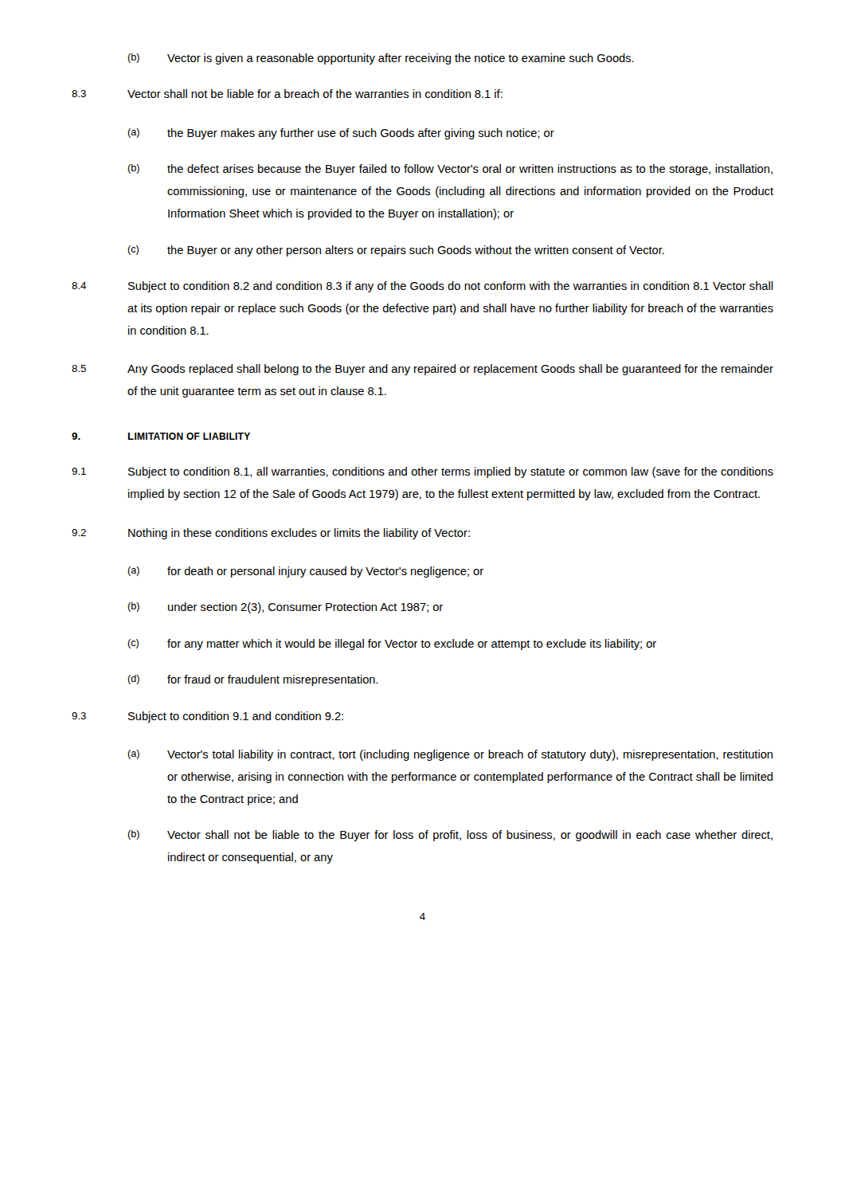(b)
Vector is given a reasonable opportunity after receiving the notice to examine such Goods.
8.3
Vector shall not be liable for a breach of the warranties in condition 8.1 if:
(a)
the Buyer makes any further use of such Goods after giving such notice; or
(b)
the defect arises because the Buyer failed to follow Vector's oral or written instructions as to the storage, installation, commissioning, use or maintenance of the Goods (including all directions and information provided on the Product Information Sheet which is provided to the Buyer on installation); or
(c)
the Buyer or any other person alters or repairs such Goods without the written consent of Vector.
8.4
Subject to condition 8.2 and condition 8.3 if any of the Goods do not conform with the warranties in condition 8.1 Vector shall at its option repair or replace such Goods (or the defective part) and shall have no further liability for breach of the warranties in condition 8.1.
8.5
Any Goods replaced shall belong to the Buyer and any repaired or replacement Goods shall be guaranteed for the remainder of the unit guarantee term as set out in clause 8.1.
9. LIMITATION OF LIABILITY
9.1
Subject to condition 8.1, all warranties, conditions and other terms implied by statute or common law (save for the conditions implied by section 12 of the Sale of Goods Act 1979) are, to the fullest extent permitted by law, excluded from the Contract.
9.2
Nothing in these conditions excludes or limits the liability of Vector:
(a)
for death or personal injury caused by Vector's negligence; or
(b)
under section 2(3), Consumer Protection Act 1987; or
(c)
for any matter which it would be illegal for Vector to exclude or attempt to exclude its liability; or
(d)
for fraud or fraudulent misrepresentation.
9.3
Subject to condition 9.1 and condition 9.2:
(a)
Vector's total liability in contract, tort (including negligence or breach of statutory duty), misrepresentation, restitution or otherwise, arising in connection with the performance or contemplated performance of the Contract shall be limited to the Contract price; and
(b)
Vector shall not be liable to the Buyer for loss of profit, loss of business, or goodwill in each case whether direct, indirect or consequential, or any
4